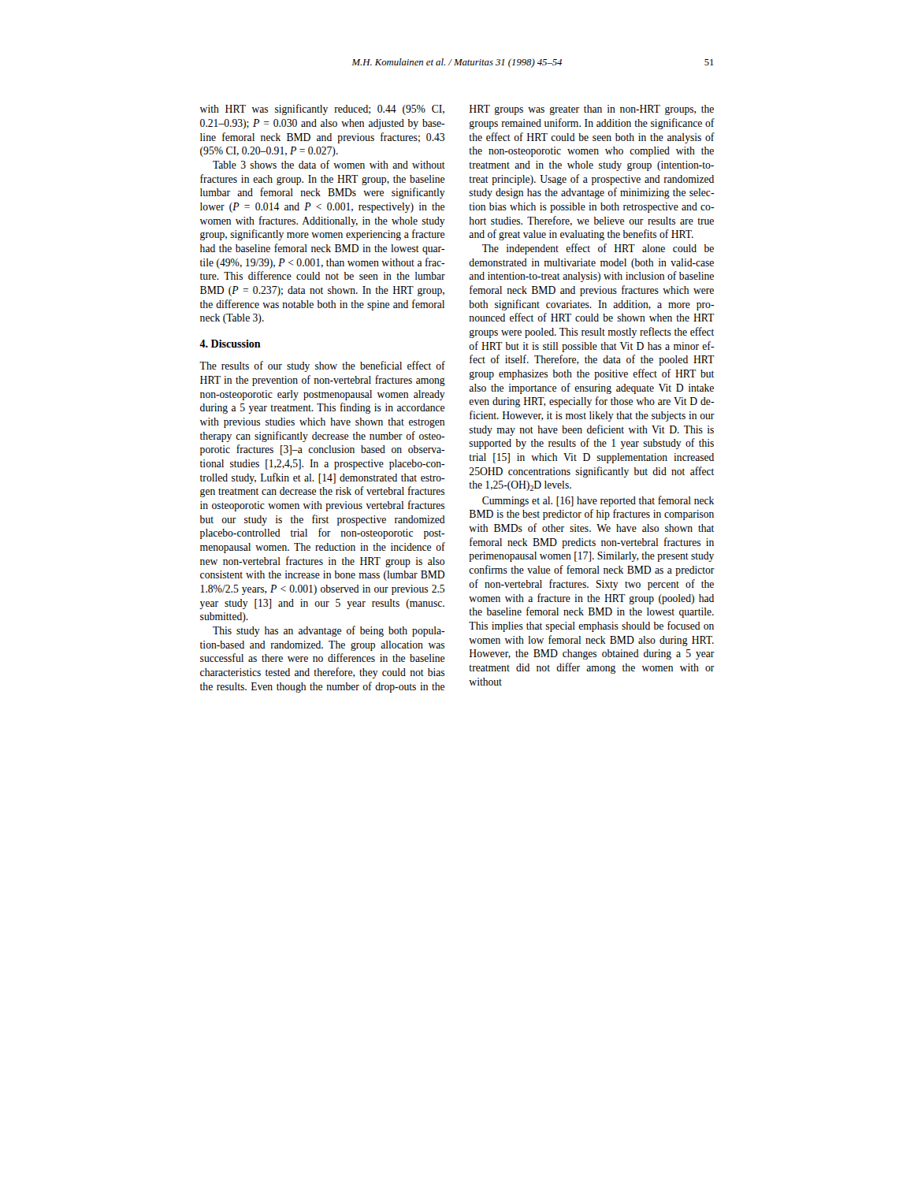M.H. Komulainen et al. / Maturitas 31 (1998) 45–54 51
with HRT was significantly reduced; 0.44 (95% CI, 0.21–0.93); P = 0.030 and also when adjusted by baseline femoral neck BMD and previous fractures; 0.43 (95% CI, 0.20–0.91, P = 0.027).
Table 3 shows the data of women with and without fractures in each group. In the HRT group, the baseline lumbar and femoral neck BMDs were significantly lower (P = 0.014 and P < 0.001, respectively) in the women with fractures. Additionally, in the whole study group, significantly more women experiencing a fracture had the baseline femoral neck BMD in the lowest quartile (49%, 19/39), P < 0.001, than women without a fracture. This difference could not be seen in the lumbar BMD (P = 0.237); data not shown. In the HRT group, the difference was notable both in the spine and femoral neck (Table 3).
4. Discussion
The results of our study show the beneficial effect of HRT in the prevention of non-vertebral fractures among non-osteoporotic early postmenopausal women already during a 5 year treatment. This finding is in accordance with previous studies which have shown that estrogen therapy can significantly decrease the number of osteoporotic fractures [3]–a conclusion based on observational studies [1,2,4,5]. In a prospective placebo-controlled study, Lufkin et al. [14] demonstrated that estrogen treatment can decrease the risk of vertebral fractures in osteoporotic women with previous vertebral fractures but our study is the first prospective randomized placebo-controlled trial for non-osteoporotic postmenopausal women. The reduction in the incidence of new non-vertebral fractures in the HRT group is also consistent with the increase in bone mass (lumbar BMD 1.8%/2.5 years, P < 0.001) observed in our previous 2.5 year study [13] and in our 5 year results (manusc. submitted).
This study has an advantage of being both population-based and randomized. The group allocation was successful as there were no differences in the baseline characteristics tested and therefore, they could not bias the results. Even though the number of drop-outs in the HRT groups was greater than in non-HRT groups, the groups remained uniform. In addition the significance of the effect of HRT could be seen both in the analysis of the non-osteoporotic women who complied with the treatment and in the whole study group (intention-to-treat principle). Usage of a prospective and randomized study design has the advantage of minimizing the selection bias which is possible in both retrospective and cohort studies. Therefore, we believe our results are true and of great value in evaluating the benefits of HRT.
The independent effect of HRT alone could be demonstrated in multivariate model (both in valid-case and intention-to-treat analysis) with inclusion of baseline femoral neck BMD and previous fractures which were both significant covariates. In addition, a more pronounced effect of HRT could be shown when the HRT groups were pooled. This result mostly reflects the effect of HRT but it is still possible that Vit D has a minor effect of itself. Therefore, the data of the pooled HRT group emphasizes both the positive effect of HRT but also the importance of ensuring adequate Vit D intake even during HRT, especially for those who are Vit D deficient. However, it is most likely that the subjects in our study may not have been deficient with Vit D. This is supported by the results of the 1 year substudy of this trial [15] in which Vit D supplementation increased 25OHD concentrations significantly but did not affect the 1,25-(OH)2D levels.
Cummings et al. [16] have reported that femoral neck BMD is the best predictor of hip fractures in comparison with BMDs of other sites. We have also shown that femoral neck BMD predicts non-vertebral fractures in perimenopausal women [17]. Similarly, the present study confirms the value of femoral neck BMD as a predictor of non-vertebral fractures. Sixty two percent of the women with a fracture in the HRT group (pooled) had the baseline femoral neck BMD in the lowest quartile. This implies that special emphasis should be focused on women with low femoral neck BMD also during HRT. However, the BMD changes obtained during a 5 year treatment did not differ among the women with or without